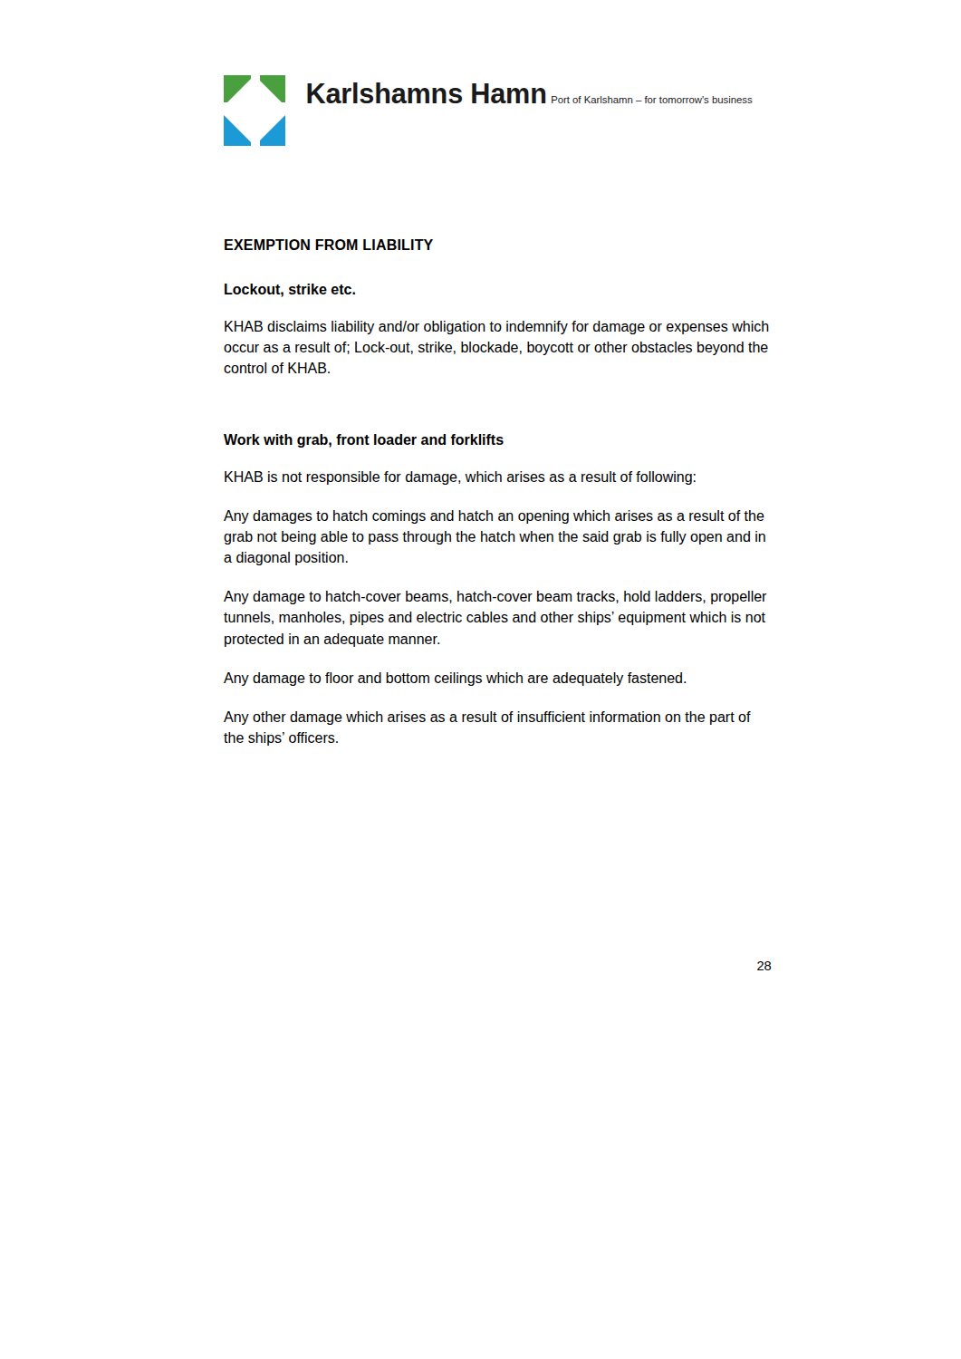Karlshamns Hamn Port of Karlshamn – for tomorrow's business
EXEMPTION FROM LIABILITY
Lockout, strike etc.
KHAB disclaims liability and/or obligation to indemnify for damage or expenses which occur as a result of; Lock-out, strike, blockade, boycott or other obstacles beyond the control of KHAB.
Work with grab, front loader and forklifts
KHAB is not responsible for damage, which arises as a result of following:
Any damages to hatch comings and hatch an opening which arises as a result of the grab not being able to pass through the hatch when the said grab is fully open and in a diagonal position.
Any damage to hatch-cover beams, hatch-cover beam tracks, hold ladders, propeller tunnels, manholes, pipes and electric cables and other ships’ equipment which is not protected in an adequate manner.
Any damage to floor and bottom ceilings which are adequately fastened.
Any other damage which arises as a result of insufficient information on the part of the ships’ officers.
28